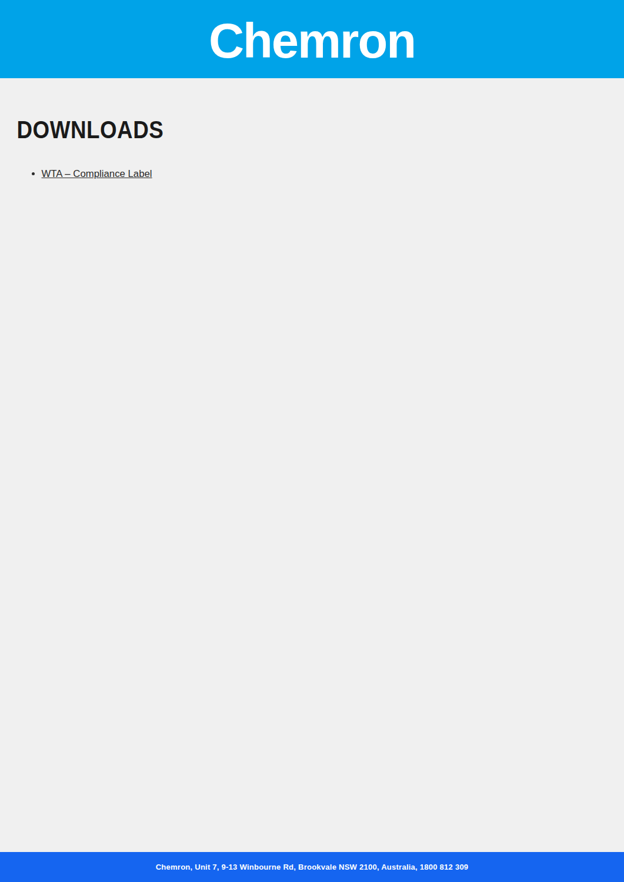Chemron
Downloads
WTA – Compliance Label
Chemron, Unit 7, 9-13 Winbourne Rd, Brookvale NSW 2100, Australia, 1800 812 309